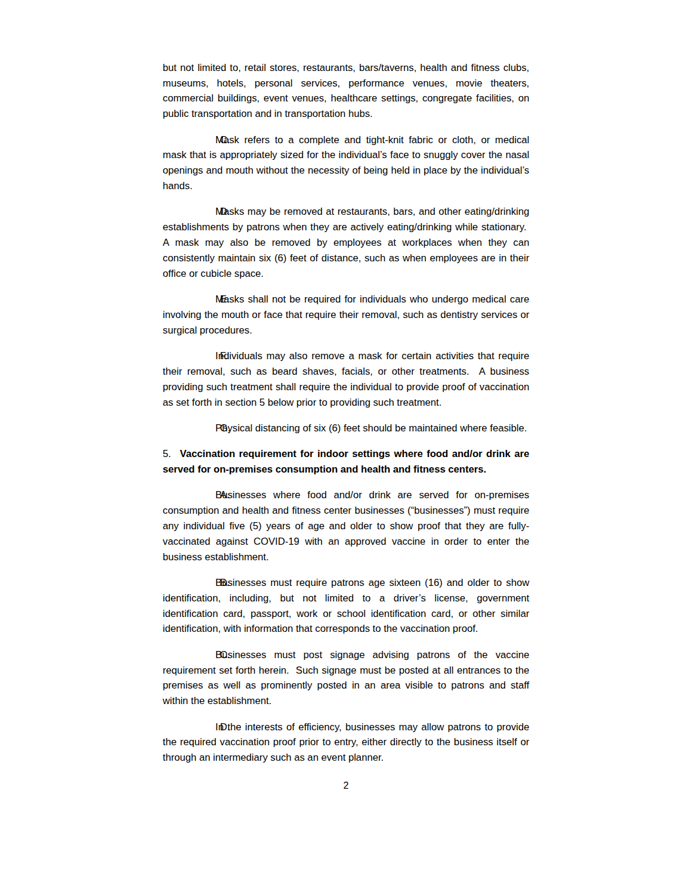but not limited to, retail stores, restaurants, bars/taverns, health and fitness clubs, museums, hotels, personal services, performance venues, movie theaters, commercial buildings, event venues, healthcare settings, congregate facilities, on public transportation and in transportation hubs.
C. Mask refers to a complete and tight-knit fabric or cloth, or medical mask that is appropriately sized for the individual’s face to snuggly cover the nasal openings and mouth without the necessity of being held in place by the individual’s hands.
D. Masks may be removed at restaurants, bars, and other eating/drinking establishments by patrons when they are actively eating/drinking while stationary. A mask may also be removed by employees at workplaces when they can consistently maintain six (6) feet of distance, such as when employees are in their office or cubicle space.
E. Masks shall not be required for individuals who undergo medical care involving the mouth or face that require their removal, such as dentistry services or surgical procedures.
F. Individuals may also remove a mask for certain activities that require their removal, such as beard shaves, facials, or other treatments. A business providing such treatment shall require the individual to provide proof of vaccination as set forth in section 5 below prior to providing such treatment.
G. Physical distancing of six (6) feet should be maintained where feasible.
5. Vaccination requirement for indoor settings where food and/or drink are served for on-premises consumption and health and fitness centers.
A. Businesses where food and/or drink are served for on-premises consumption and health and fitness center businesses (“businesses”) must require any individual five (5) years of age and older to show proof that they are fully-vaccinated against COVID-19 with an approved vaccine in order to enter the business establishment.
B. Businesses must require patrons age sixteen (16) and older to show identification, including, but not limited to a driver’s license, government identification card, passport, work or school identification card, or other similar identification, with information that corresponds to the vaccination proof.
C. Businesses must post signage advising patrons of the vaccine requirement set forth herein. Such signage must be posted at all entrances to the premises as well as prominently posted in an area visible to patrons and staff within the establishment.
D. In the interests of efficiency, businesses may allow patrons to provide the required vaccination proof prior to entry, either directly to the business itself or through an intermediary such as an event planner.
2